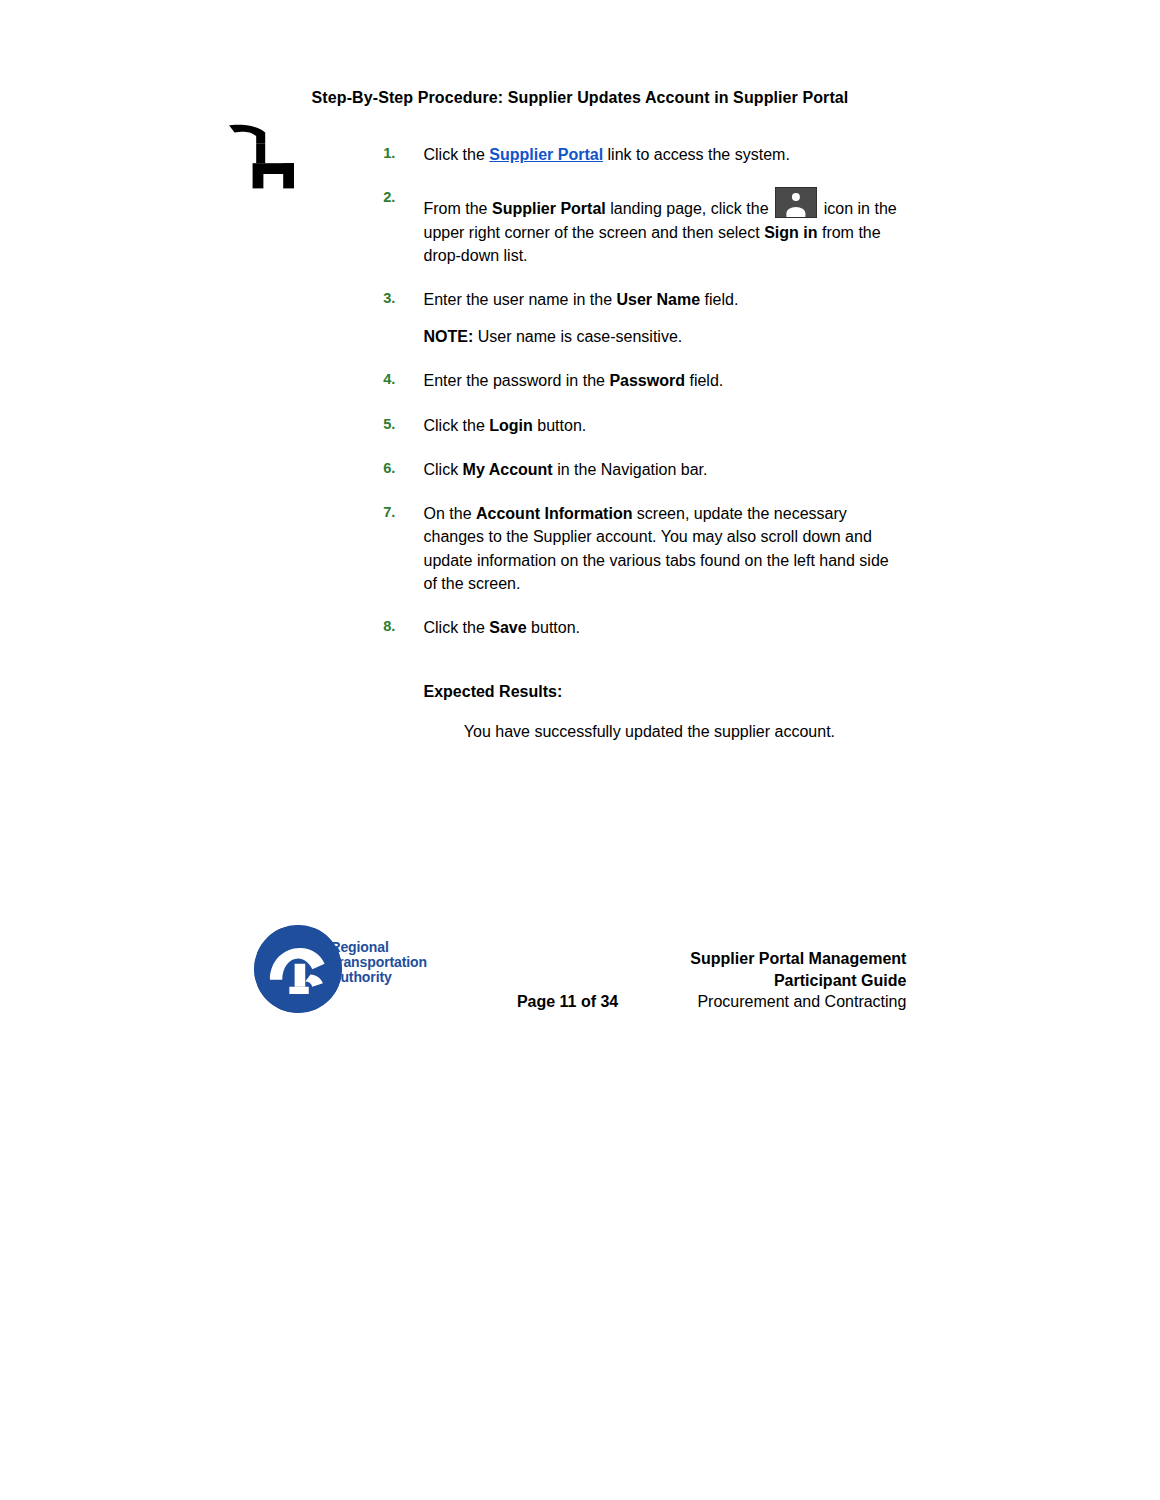Step-By-Step Procedure: Supplier Updates Account in Supplier Portal
Click the Supplier Portal link to access the system.
From the Supplier Portal landing page, click the icon in the upper right corner of the screen and then select Sign in from the drop-down list.
Enter the user name in the User Name field.
NOTE: User name is case-sensitive.
Enter the password in the Password field.
Click the Login button.
Click My Account in the Navigation bar.
On the Account Information screen, update the necessary changes to the Supplier account. You may also scroll down and update information on the various tabs found on the left hand side of the screen.
Click the Save button.
Expected Results:
You have successfully updated the supplier account.
| Regional Transportation Authority | Page 11 of 34 | Supplier Portal Management Participant Guide Procurement and Contracting |